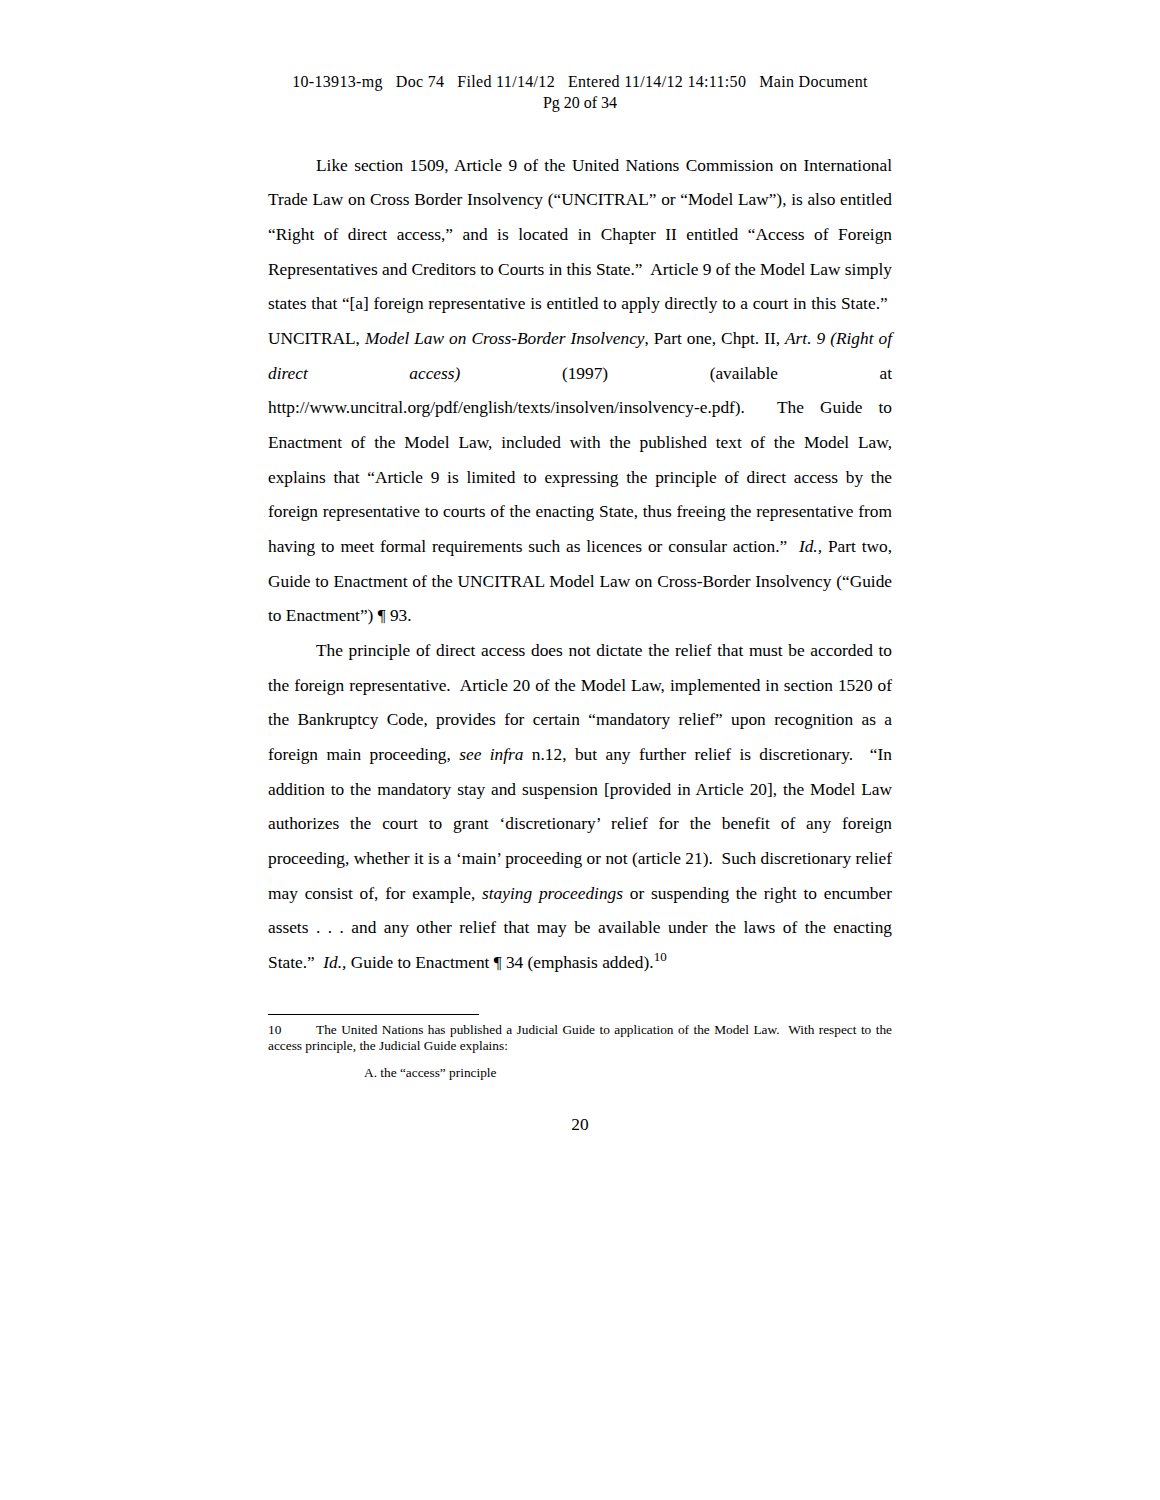10-13913-mg Doc 74 Filed 11/14/12 Entered 11/14/12 14:11:50 Main Document
Pg 20 of 34
Like section 1509, Article 9 of the United Nations Commission on International Trade Law on Cross Border Insolvency (“UNCITRAL” or “Model Law”), is also entitled “Right of direct access,” and is located in Chapter II entitled “Access of Foreign Representatives and Creditors to Courts in this State.” Article 9 of the Model Law simply states that “[a] foreign representative is entitled to apply directly to a court in this State.” UNCITRAL, Model Law on Cross-Border Insolvency, Part one, Chpt. II, Art. 9 (Right of direct access) (1997) (available at http://www.uncitral.org/pdf/english/texts/insolven/insolvency-e.pdf). The Guide to Enactment of the Model Law, included with the published text of the Model Law, explains that “Article 9 is limited to expressing the principle of direct access by the foreign representative to courts of the enacting State, thus freeing the representative from having to meet formal requirements such as licences or consular action.” Id., Part two, Guide to Enactment of the UNCITRAL Model Law on Cross-Border Insolvency (“Guide to Enactment”) ¶ 93.
The principle of direct access does not dictate the relief that must be accorded to the foreign representative. Article 20 of the Model Law, implemented in section 1520 of the Bankruptcy Code, provides for certain “mandatory relief” upon recognition as a foreign main proceeding, see infra n.12, but any further relief is discretionary. “In addition to the mandatory stay and suspension [provided in Article 20], the Model Law authorizes the court to grant ‘discretionary’ relief for the benefit of any foreign proceeding, whether it is a ‘main’ proceeding or not (article 21). Such discretionary relief may consist of, for example, staying proceedings or suspending the right to encumber assets . . . and any other relief that may be available under the laws of the enacting State.” Id., Guide to Enactment ¶ 34 (emphasis added).10
10 The United Nations has published a Judicial Guide to application of the Model Law. With respect to the access principle, the Judicial Guide explains:
A. the “access” principle
20